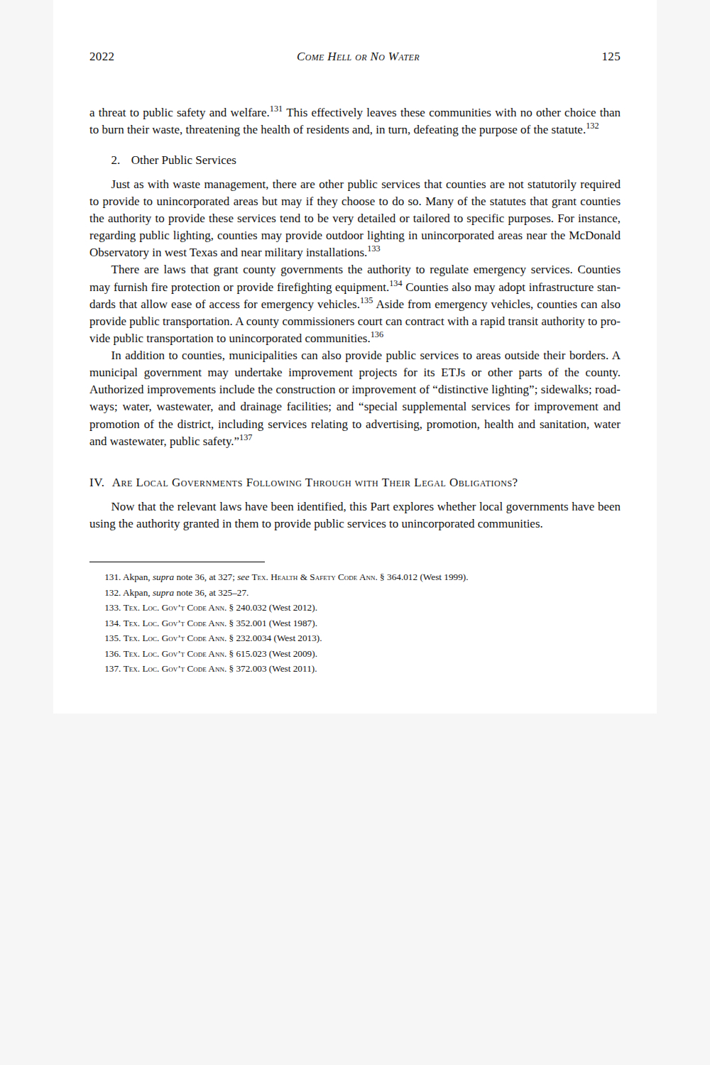2022 Come Hell or No Water 125
a threat to public safety and welfare.131 This effectively leaves these communities with no other choice than to burn their waste, threatening the health of residents and, in turn, defeating the purpose of the statute.132
2. Other Public Services
Just as with waste management, there are other public services that counties are not statutorily required to provide to unincorporated areas but may if they choose to do so. Many of the statutes that grant counties the authority to provide these services tend to be very detailed or tailored to specific purposes. For instance, regarding public lighting, counties may provide outdoor lighting in unincorporated areas near the McDonald Observatory in west Texas and near military installations.133
There are laws that grant county governments the authority to regulate emergency services. Counties may furnish fire protection or provide firefighting equipment.134 Counties also may adopt infrastructure standards that allow ease of access for emergency vehicles.135 Aside from emergency vehicles, counties can also provide public transportation. A county commissioners court can contract with a rapid transit authority to provide public transportation to unincorporated communities.136
In addition to counties, municipalities can also provide public services to areas outside their borders. A municipal government may undertake improvement projects for its ETJs or other parts of the county. Authorized improvements include the construction or improvement of “distinctive lighting”; sidewalks; roadways; water, wastewater, and drainage facilities; and “special supplemental services for improvement and promotion of the district, including services relating to advertising, promotion, health and sanitation, water and wastewater, public safety.”137
IV. Are Local Governments Following Through with Their Legal Obligations?
Now that the relevant laws have been identified, this Part explores whether local governments have been using the authority granted in them to provide public services to unincorporated communities.
131. Akpan, supra note 36, at 327; see Tex. Health & Safety Code Ann. § 364.012 (West 1999).
132. Akpan, supra note 36, at 325–27.
133. Tex. Loc. Gov’t Code Ann. § 240.032 (West 2012).
134. Tex. Loc. Gov’t Code Ann. § 352.001 (West 1987).
135. Tex. Loc. Gov’t Code Ann. § 232.0034 (West 2013).
136. Tex. Loc. Gov’t Code Ann. § 615.023 (West 2009).
137. Tex. Loc. Gov’t Code Ann. § 372.003 (West 2011).